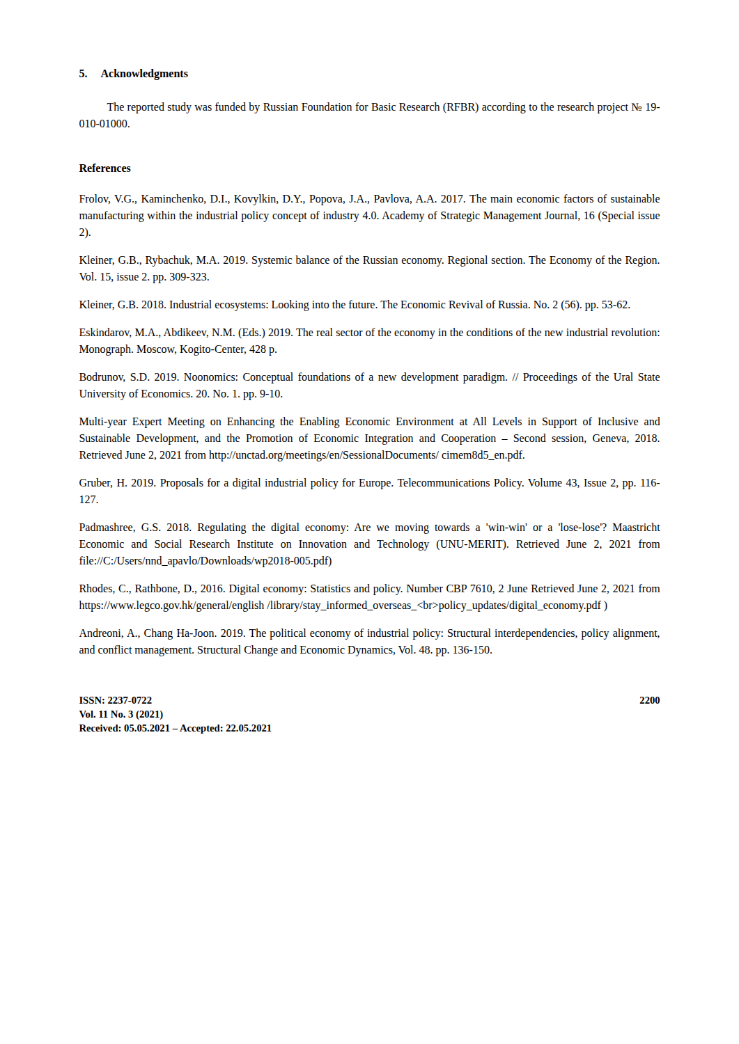5. Acknowledgments
The reported study was funded by Russian Foundation for Basic Research (RFBR) according to the research project № 19-010-01000.
References
Frolov, V.G., Kaminchenko, D.I., Kovylkin, D.Y., Popova, J.A., Pavlova, A.A. 2017. The main economic factors of sustainable manufacturing within the industrial policy concept of industry 4.0. Academy of Strategic Management Journal, 16 (Special issue 2).
Kleiner, G.B., Rybachuk, M.A. 2019. Systemic balance of the Russian economy. Regional section. The Economy of the Region. Vol. 15, issue 2. pp. 309-323.
Kleiner, G.B. 2018. Industrial ecosystems: Looking into the future. The Economic Revival of Russia. No. 2 (56). pp. 53-62.
Eskindarov, M.A., Abdikeev, N.M. (Eds.) 2019. The real sector of the economy in the conditions of the new industrial revolution: Monograph. Moscow, Kogito-Center, 428 p.
Bodrunov, S.D. 2019. Noonomics: Conceptual foundations of a new development paradigm. // Proceedings of the Ural State University of Economics. 20. No. 1. pp. 9-10.
Multi-year Expert Meeting on Enhancing the Enabling Economic Environment at All Levels in Support of Inclusive and Sustainable Development, and the Promotion of Economic Integration and Cooperation – Second session, Geneva, 2018. Retrieved June 2, 2021 from http://unctad.org/meetings/en/SessionalDocuments/ cimem8d5_en.pdf.
Gruber, H. 2019. Proposals for a digital industrial policy for Europe. Telecommunications Policy. Volume 43, Issue 2, pp. 116-127.
Padmashree, G.S. 2018. Regulating the digital economy: Are we moving towards a 'win-win' or a 'lose-lose'? Maastricht Economic and Social Research Institute on Innovation and Technology (UNU-MERIT). Retrieved June 2, 2021 from file://C:/Users/nnd_apavlo/Downloads/wp2018-005.pdf)
Rhodes, C., Rathbone, D., 2016. Digital economy: Statistics and policy. Number CBP 7610, 2 June Retrieved June 2, 2021 from https://www.legco.gov.hk/general/english /library/stay_informed_overseas_<br>policy_updates/digital_economy.pdf )
Andreoni, A., Chang Ha-Joon. 2019. The political economy of industrial policy: Structural interdependencies, policy alignment, and conflict management. Structural Change and Economic Dynamics, Vol. 48. pp. 136-150.
2200
ISSN: 2237-0722
Vol. 11 No. 3 (2021)
Received: 05.05.2021 – Accepted: 22.05.2021